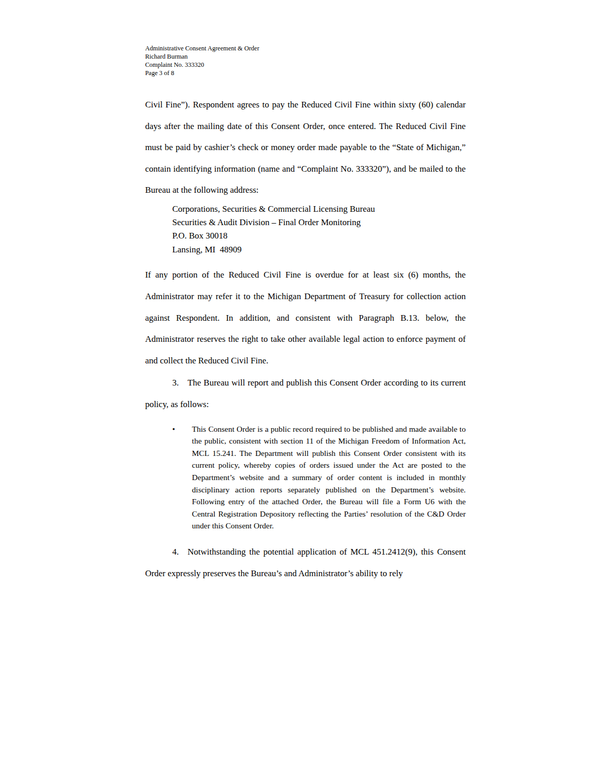Administrative Consent Agreement & Order
Richard Burman
Complaint No. 333320
Page 3 of 8
Civil Fine”). Respondent agrees to pay the Reduced Civil Fine within sixty (60) calendar days after the mailing date of this Consent Order, once entered. The Reduced Civil Fine must be paid by cashier’s check or money order made payable to the “State of Michigan,” contain identifying information (name and “Complaint No. 333320”), and be mailed to the Bureau at the following address:
Corporations, Securities & Commercial Licensing Bureau
Securities & Audit Division – Final Order Monitoring
P.O. Box 30018
Lansing, MI 48909
If any portion of the Reduced Civil Fine is overdue for at least six (6) months, the Administrator may refer it to the Michigan Department of Treasury for collection action against Respondent. In addition, and consistent with Paragraph B.13. below, the Administrator reserves the right to take other available legal action to enforce payment of and collect the Reduced Civil Fine.
3. The Bureau will report and publish this Consent Order according to its current policy, as follows:
This Consent Order is a public record required to be published and made available to the public, consistent with section 11 of the Michigan Freedom of Information Act, MCL 15.241. The Department will publish this Consent Order consistent with its current policy, whereby copies of orders issued under the Act are posted to the Department’s website and a summary of order content is included in monthly disciplinary action reports separately published on the Department’s website. Following entry of the attached Order, the Bureau will file a Form U6 with the Central Registration Depository reflecting the Parties’ resolution of the C&D Order under this Consent Order.
4. Notwithstanding the potential application of MCL 451.2412(9), this Consent Order expressly preserves the Bureau’s and Administrator’s ability to rely